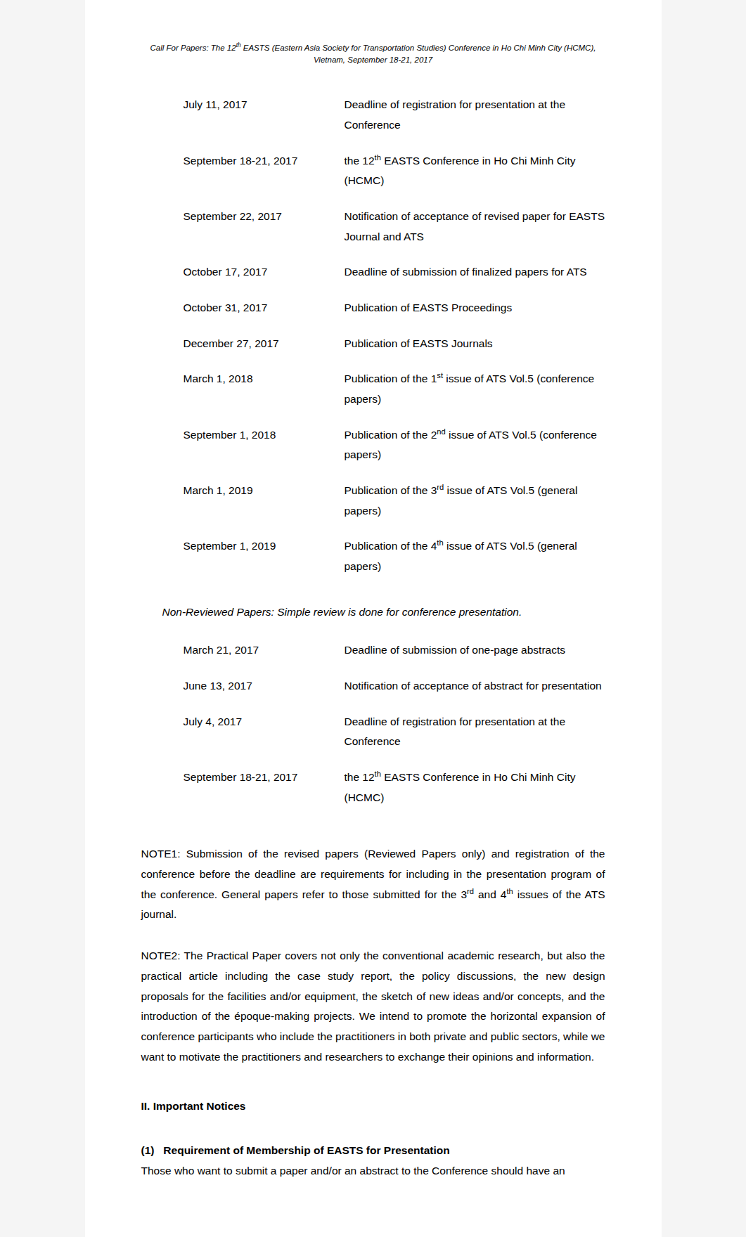Call For Papers: The 12th EASTS (Eastern Asia Society for Transportation Studies) Conference in Ho Chi Minh City (HCMC),
Vietnam, September 18-21, 2017
| July 11, 2017 | Deadline of registration for presentation at the Conference |
| September 18-21, 2017 | the 12 th EASTS Conference in Ho Chi Minh City (HCMC) |
| September 22, 2017 | Notification of acceptance of revised paper for EASTS Journal and ATS |
| October 17, 2017 | Deadline of submission of finalized papers for ATS |
| October 31, 2017 | Publication of EASTS Proceedings |
| December 27, 2017 | Publication of EASTS Journals |
| March 1, 2018 | Publication of the 1 st issue of ATS Vol.5 (conference papers) |
| September 1, 2018 | Publication of the 2 nd issue of ATS Vol.5 (conference papers) |
| March 1, 2019 | Publication of the 3 rd issue of ATS Vol.5 (general papers) |
| September 1, 2019 | Publication of the 4 th issue of ATS Vol.5 (general papers) |
Non-Reviewed Papers: Simple review is done for conference presentation.
| March 21, 2017 | Deadline of submission of one-page abstracts |
| June 13, 2017 | Notification of acceptance of abstract for presentation |
| July 4, 2017 | Deadline of registration for presentation at the Conference |
| September 18-21, 2017 | the 12 th EASTS Conference in Ho Chi Minh City (HCMC) |
NOTE1: Submission of the revised papers (Reviewed Papers only) and registration of the conference before the deadline are requirements for including in the presentation program of the conference. General papers refer to those submitted for the 3rd and 4th issues of the ATS journal.
NOTE2: The Practical Paper covers not only the conventional academic research, but also the practical article including the case study report, the policy discussions, the new design proposals for the facilities and/or equipment, the sketch of new ideas and/or concepts, and the introduction of the époque-making projects. We intend to promote the horizontal expansion of conference participants who include the practitioners in both private and public sectors, while we want to motivate the practitioners and researchers to exchange their opinions and information.
II. Important Notices
(1) Requirement of Membership of EASTS for Presentation
Those who want to submit a paper and/or an abstract to the Conference should have an